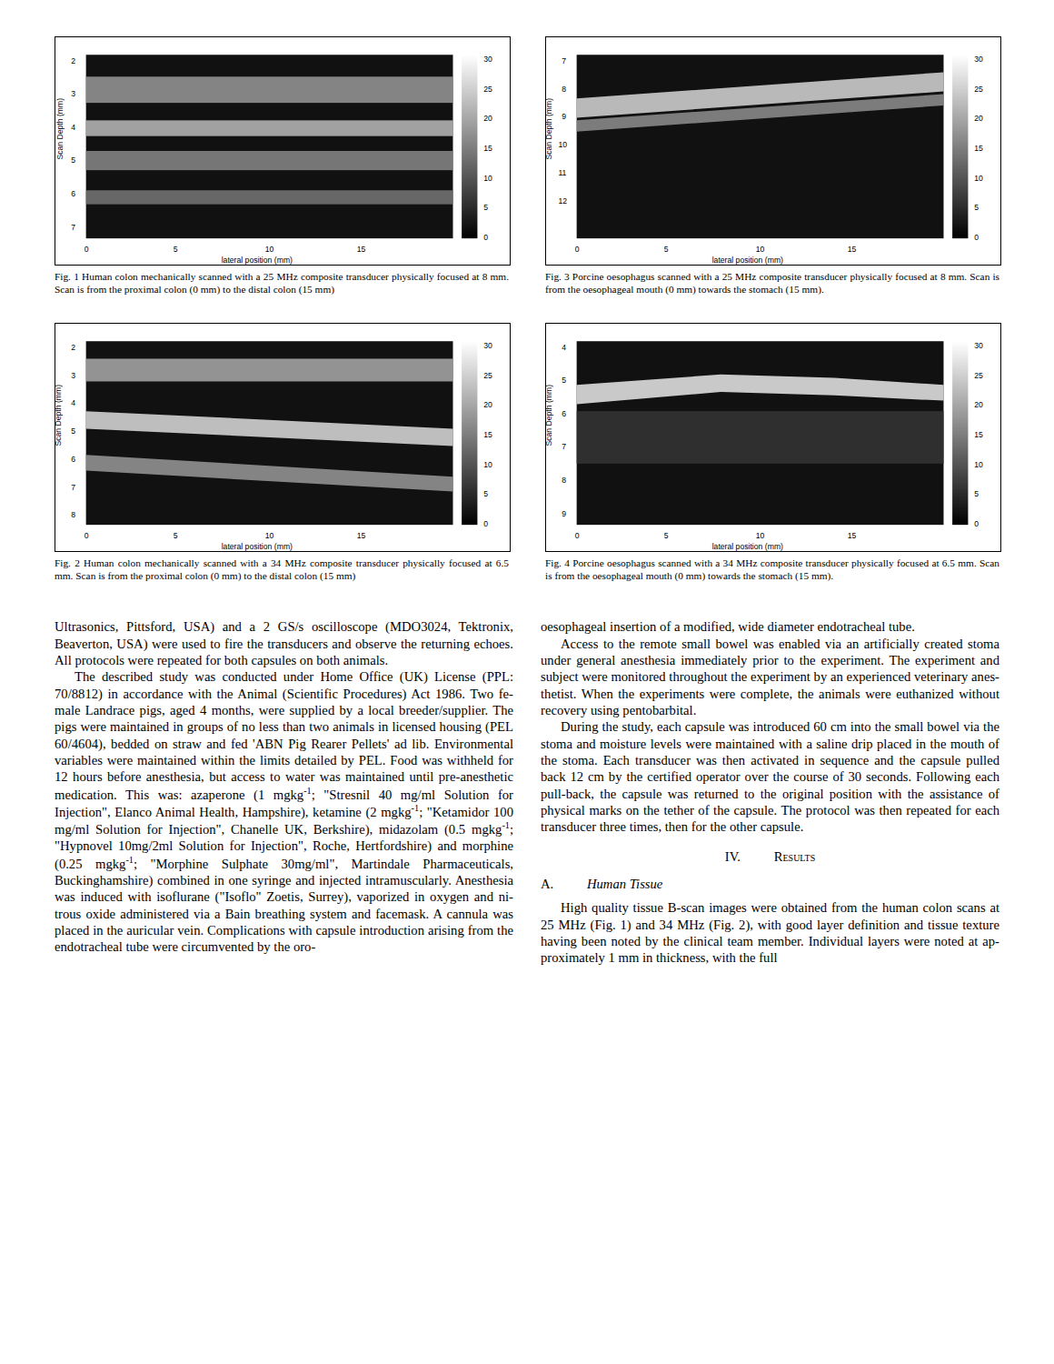Fig. 1 Human colon mechanically scanned with a 25 MHz composite transducer physically focused at 8 mm. Scan is from the proximal colon (0 mm) to the distal colon (15 mm)
Fig. 3 Porcine oesophagus scanned with a 25 MHz composite transducer physically focused at 8 mm. Scan is from the oesophageal mouth (0 mm) towards the stomach (15 mm).
Fig. 2 Human colon mechanically scanned with a 34 MHz composite transducer physically focused at 6.5 mm. Scan is from the proximal colon (0 mm) to the distal colon (15 mm)
Fig. 4 Porcine oesophagus scanned with a 34 MHz composite transducer physically focused at 6.5 mm. Scan is from the oesophageal mouth (0 mm) towards the stomach (15 mm).
Ultrasonics, Pittsford, USA) and a 2 GS/s oscilloscope (MDO3024, Tektronix, Beaverton, USA) were used to fire the transducers and observe the returning echoes. All protocols were repeated for both capsules on both animals.
The described study was conducted under Home Office (UK) License (PPL: 70/8812) in accordance with the Animal (Scientific Procedures) Act 1986. Two female Landrace pigs, aged 4 months, were supplied by a local breeder/supplier. The pigs were maintained in groups of no less than two animals in licensed housing (PEL 60/4604), bedded on straw and fed 'ABN Pig Rearer Pellets' ad lib. Environmental variables were maintained within the limits detailed by PEL. Food was withheld for 12 hours before anesthesia, but access to water was maintained until pre-anesthetic medication. This was: azaperone (1 mgkg-1; "Stresnil 40 mg/ml Solution for Injection", Elanco Animal Health, Hampshire), ketamine (2 mgkg-1; "Ketamidor 100 mg/ml Solution for Injection", Chanelle UK, Berkshire), midazolam (0.5 mgkg-1; "Hypnovel 10mg/2ml Solution for Injection", Roche, Hertfordshire) and morphine (0.25 mgkg-1; "Morphine Sulphate 30mg/ml", Martindale Pharmaceuticals, Buckinghamshire) combined in one syringe and injected intramuscularly. Anesthesia was induced with isoflurane ("Isoflo" Zoetis, Surrey), vaporized in oxygen and nitrous oxide administered via a Bain breathing system and facemask. A cannula was placed in the auricular vein. Complications with capsule introduction arising from the endotracheal tube were circumvented by the oro-
oesophageal insertion of a modified, wide diameter endotracheal tube.
Access to the remote small bowel was enabled via an artificially created stoma under general anesthesia immediately prior to the experiment. The experiment and subject were monitored throughout the experiment by an experienced veterinary anesthetist. When the experiments were complete, the animals were euthanized without recovery using pentobarbital.
During the study, each capsule was introduced 60 cm into the small bowel via the stoma and moisture levels were maintained with a saline drip placed in the mouth of the stoma. Each transducer was then activated in sequence and the capsule pulled back 12 cm by the certified operator over the course of 30 seconds. Following each pull-back, the capsule was returned to the original position with the assistance of physical marks on the tether of the capsule. The protocol was then repeated for each transducer three times, then for the other capsule.
IV. Results
A. Human Tissue
High quality tissue B-scan images were obtained from the human colon scans at 25 MHz (Fig. 1) and 34 MHz (Fig. 2), with good layer definition and tissue texture having been noted by the clinical team member. Individual layers were noted at approximately 1 mm in thickness, with the full